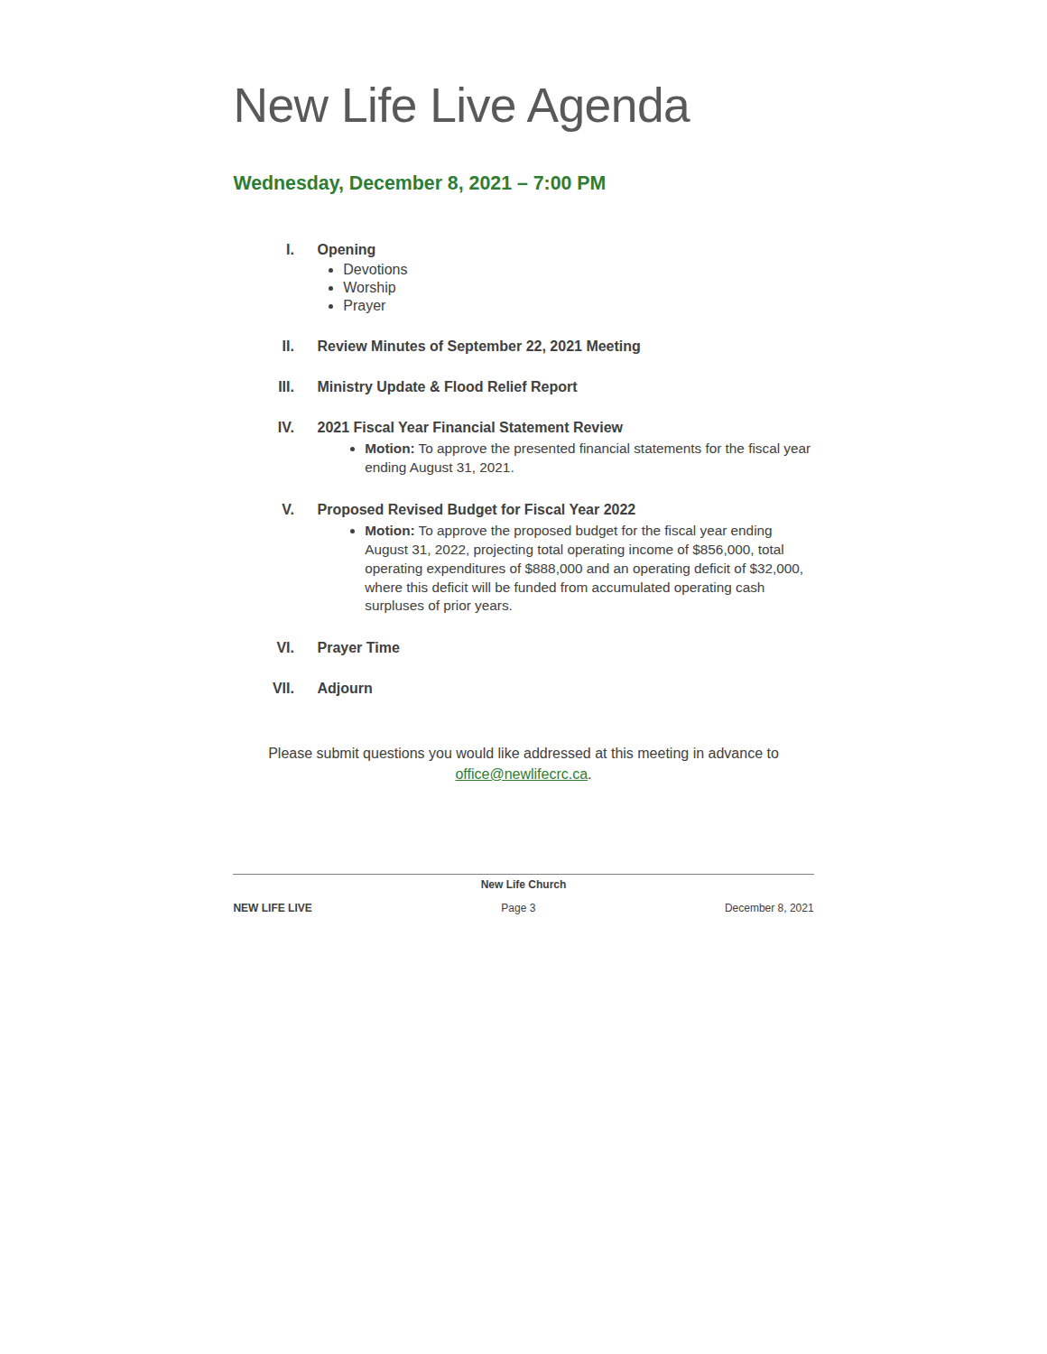New Life Live Agenda
Wednesday, December 8, 2021 – 7:00 PM
Opening
Devotions
Worship
Prayer
Review Minutes of September 22, 2021 Meeting
Ministry Update & Flood Relief Report
2021 Fiscal Year Financial Statement Review
Motion: To approve the presented financial statements for the fiscal year ending August 31, 2021.
Proposed Revised Budget for Fiscal Year 2022
Motion: To approve the proposed budget for the fiscal year ending August 31, 2022, projecting total operating income of $856,000, total operating expenditures of $888,000 and an operating deficit of $32,000, where this deficit will be funded from accumulated operating cash surpluses of prior years.
Prayer Time
Adjourn
Please submit questions you would like addressed at this meeting in advance to
office@newlifecrc.ca.
New Life Church
NEW LIFE LIVE
Page 3
December 8, 2021